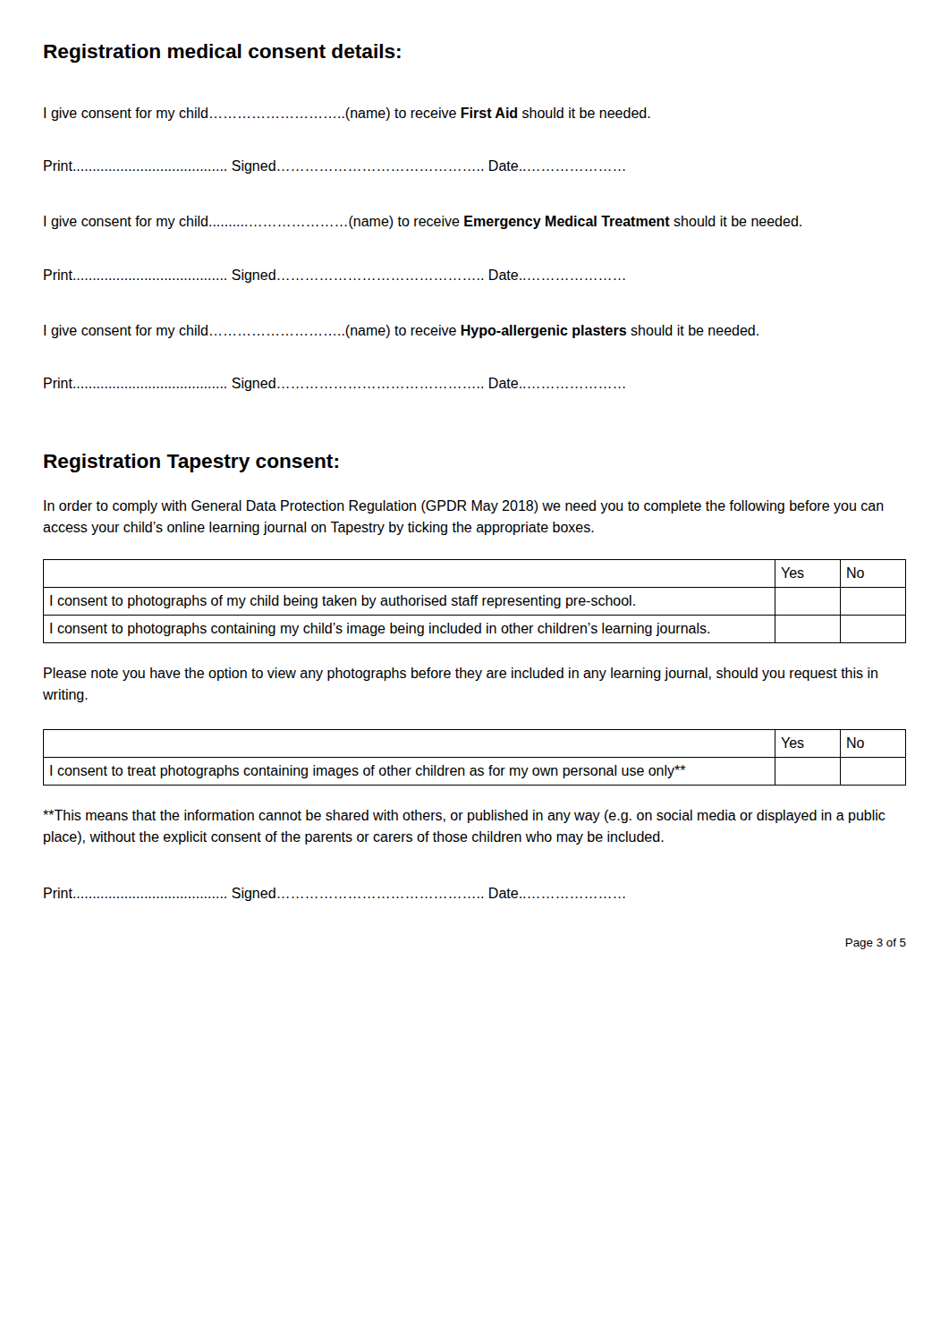Registration medical consent details:
I give consent for my child………………………..(name) to receive First Aid should it be needed.
Print....................................... Signed…………………………………….. Date..…………………
I give consent for my child..........…………………(name) to receive Emergency Medical Treatment should it be needed.
Print....................................... Signed…………………………………….. Date..…………………
I give consent for my child………………………..(name) to receive Hypo-allergenic plasters should it be needed.
Print....................................... Signed…………………………………….. Date..…………………
Registration Tapestry consent:
In order to comply with General Data Protection Regulation (GPDR May 2018) we need you to complete the following before you can access your child’s online learning journal on Tapestry by ticking the appropriate boxes.
| | Yes | No |
| I consent to photographs of my child being taken by authorised staff representing pre-school. | | |
| I consent to photographs containing my child’s image being included in other children’s learning journals. | | |
Please note you have the option to view any photographs before they are included in any learning journal, should you request this in writing.
| | Yes | No |
| I consent to treat photographs containing images of other children as for my own personal use only** | | |
**This means that the information cannot be shared with others, or published in any way (e.g. on social media or displayed in a public place), without the explicit consent of the parents or carers of those children who may be included.
Print....................................... Signed…………………………………….. Date..…………………
Page 3 of 5